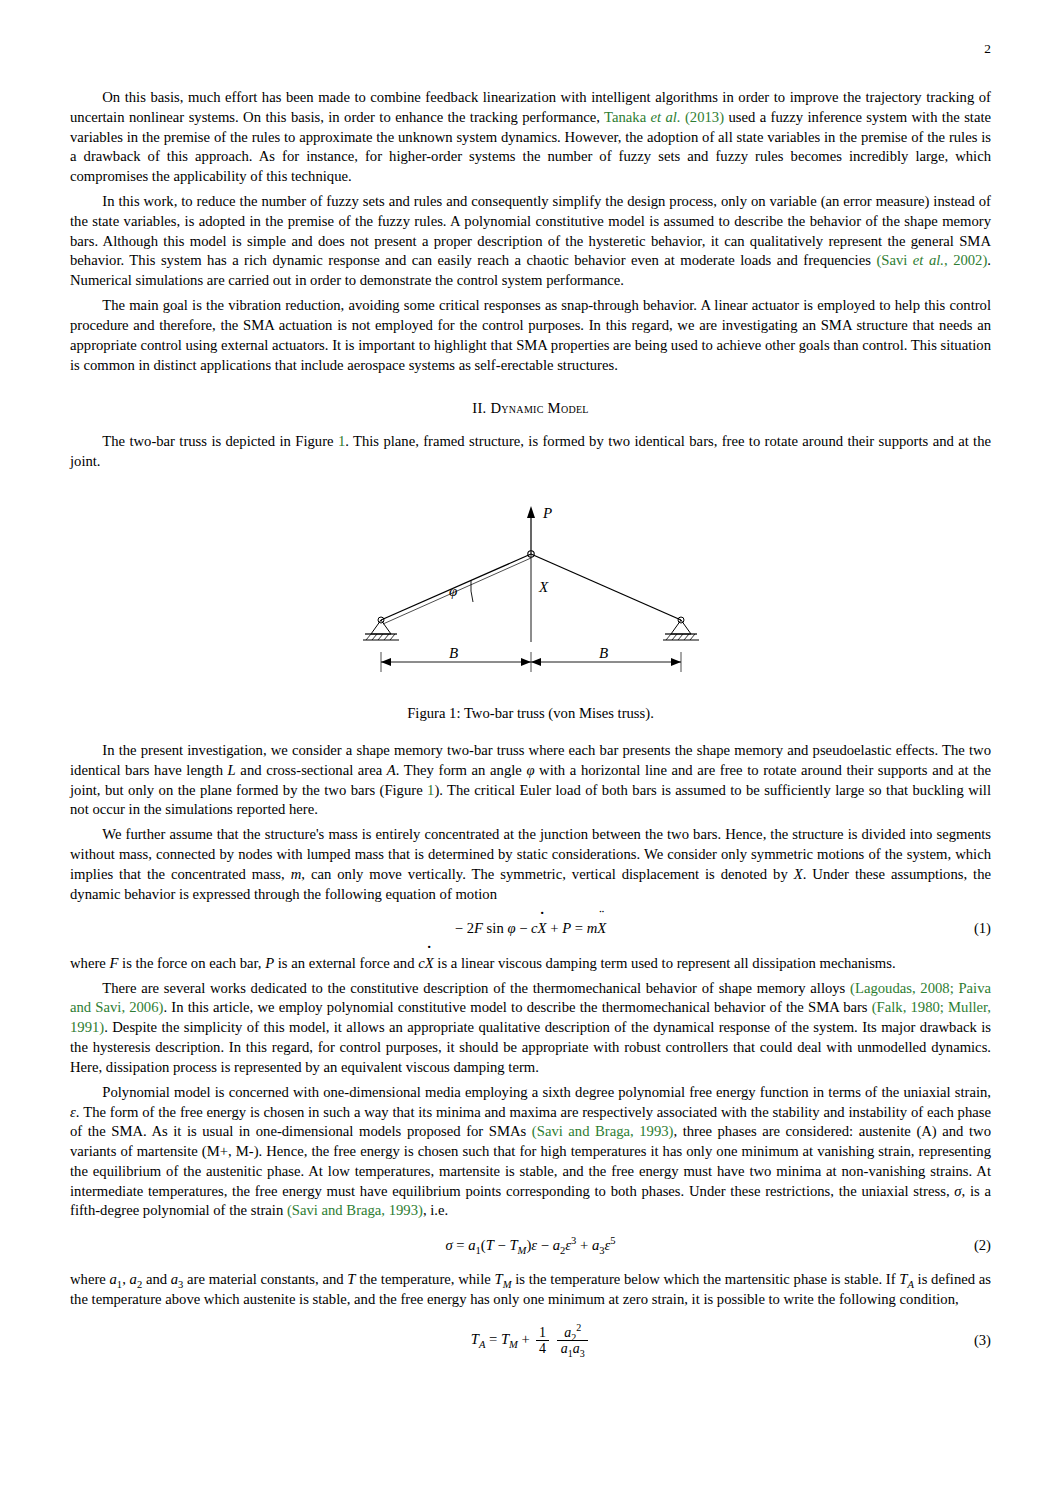2
On this basis, much effort has been made to combine feedback linearization with intelligent algorithms in order to improve the trajectory tracking of uncertain nonlinear systems. On this basis, in order to enhance the tracking performance, Tanaka et al. (2013) used a fuzzy inference system with the state variables in the premise of the rules to approximate the unknown system dynamics. However, the adoption of all state variables in the premise of the rules is a drawback of this approach. As for instance, for higher-order systems the number of fuzzy sets and fuzzy rules becomes incredibly large, which compromises the applicability of this technique.
In this work, to reduce the number of fuzzy sets and rules and consequently simplify the design process, only on variable (an error measure) instead of the state variables, is adopted in the premise of the fuzzy rules. A polynomial constitutive model is assumed to describe the behavior of the shape memory bars. Although this model is simple and does not present a proper description of the hysteretic behavior, it can qualitatively represent the general SMA behavior. This system has a rich dynamic response and can easily reach a chaotic behavior even at moderate loads and frequencies (Savi et al., 2002). Numerical simulations are carried out in order to demonstrate the control system performance.
The main goal is the vibration reduction, avoiding some critical responses as snap-through behavior. A linear actuator is employed to help this control procedure and therefore, the SMA actuation is not employed for the control purposes. In this regard, we are investigating an SMA structure that needs an appropriate control using external actuators. It is important to highlight that SMA properties are being used to achieve other goals than control. This situation is common in distinct applications that include aerospace systems as self-erectable structures.
II. Dynamic Model
The two-bar truss is depicted in Figure 1. This plane, framed structure, is formed by two identical bars, free to rotate around their supports and at the joint.
P X φ B B
Figura 1: Two-bar truss (von Mises truss).
In the present investigation, we consider a shape memory two-bar truss where each bar presents the shape memory and pseudoelastic effects. The two identical bars have length L and cross-sectional area A. They form an angle φ with a horizontal line and are free to rotate around their supports and at the joint, but only on the plane formed by the two bars (Figure 1). The critical Euler load of both bars is assumed to be sufficiently large so that buckling will not occur in the simulations reported here.
We further assume that the structure's mass is entirely concentrated at the junction between the two bars. Hence, the structure is divided into segments without mass, connected by nodes with lumped mass that is determined by static considerations. We consider only symmetric motions of the system, which implies that the concentrated mass, m, can only move vertically. The symmetric, vertical displacement is denoted by X. Under these assumptions, the dynamic behavior is expressed through the following equation of motion
− 2F sin φ − cX + P = mX
(1)
where F is the force on each bar, P is an external force and cX is a linear viscous damping term used to represent all dissipation mechanisms.
There are several works dedicated to the constitutive description of the thermomechanical behavior of shape memory alloys (Lagoudas, 2008; Paiva and Savi, 2006). In this article, we employ polynomial constitutive model to describe the thermomechanical behavior of the SMA bars (Falk, 1980; Muller, 1991). Despite the simplicity of this model, it allows an appropriate qualitative description of the dynamical response of the system. Its major drawback is the hysteresis description. In this regard, for control purposes, it should be appropriate with robust controllers that could deal with unmodelled dynamics. Here, dissipation process is represented by an equivalent viscous damping term.
Polynomial model is concerned with one-dimensional media employing a sixth degree polynomial free energy function in terms of the uniaxial strain, ε. The form of the free energy is chosen in such a way that its minima and maxima are respectively associated with the stability and instability of each phase of the SMA. As it is usual in one-dimensional models proposed for SMAs (Savi and Braga, 1993), three phases are considered: austenite (A) and two variants of martensite (M+, M-). Hence, the free energy is chosen such that for high temperatures it has only one minimum at vanishing strain, representing the equilibrium of the austenitic phase. At low temperatures, martensite is stable, and the free energy must have two minima at non-vanishing strains. At intermediate temperatures, the free energy must have equilibrium points corresponding to both phases. Under these restrictions, the uniaxial stress, σ, is a fifth-degree polynomial of the strain (Savi and Braga, 1993), i.e.
σ = a1(T − TM)ε − a2ε3 + a3ε5
(2)
where a1, a2 and a3 are material constants, and T the temperature, while TM is the temperature below which the martensitic phase is stable. If TA is defined as the temperature above which austenite is stable, and the free energy has only one minimum at zero strain, it is possible to write the following condition,
TA = TM + 14 a22 a1a3
(3)